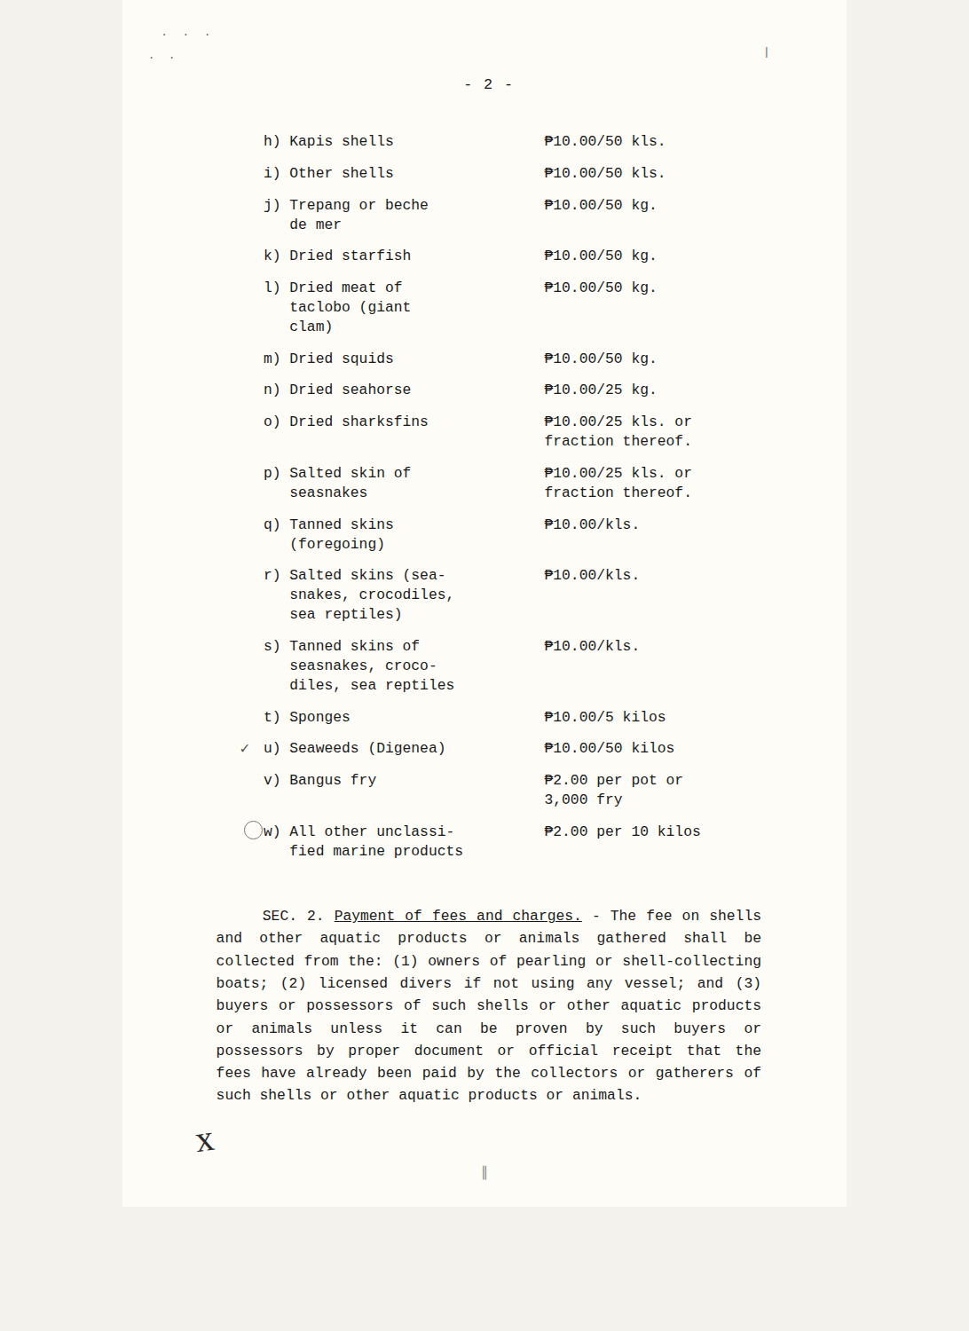· · ·
· ·
|
- 2 -
| h) | Kapis shells | ₱10.00/50 kls. |
| i) | Other shells | ₱10.00/50 kls. |
| j) | Trepang or beche de mer | ₱10.00/50 kg. |
| k) | Dried starfish | ₱10.00/50 kg. |
| l) | Dried meat of taclobo (giant clam) | ₱10.00/50 kg. |
| m) | Dried squids | ₱10.00/50 kg. |
| n) | Dried seahorse | ₱10.00/25 kg. |
| o) | Dried sharksfins | ₱10.00/25 kls. or fraction thereof. |
| p) | Salted skin of seasnakes | ₱10.00/25 kls. or fraction thereof. |
| q) | Tanned skins (foregoing) | ₱10.00/kls. |
| r) | Salted skins (sea- snakes, crocodiles, sea reptiles) | ₱10.00/kls. |
| s) | Tanned skins of seasnakes, croco- diles, sea reptiles | ₱10.00/kls. |
| t) | Sponges | ₱10.00/5 kilos |
| u) | Seaweeds (Digenea) | ₱10.00/50 kilos |
| v) | Bangus fry | ₱2.00 per pot or 3,000 fry |
| w) | All other unclassi- fied marine products | ₱2.00 per 10 kilos |
SEC. 2. Payment of fees and charges. - The fee on shells and other aquatic products or animals gathered shall be collected from the: (1) owners of pearling or shell-collecting boats; (2) licensed divers if not using any vessel; and (3) buyers or possessors of such shells or other aquatic products or animals unless it can be proven by such buyers or possessors by proper document or official receipt that the fees have already been paid by the collectors or gatherers of such shells or other aquatic products or animals.
x
∥